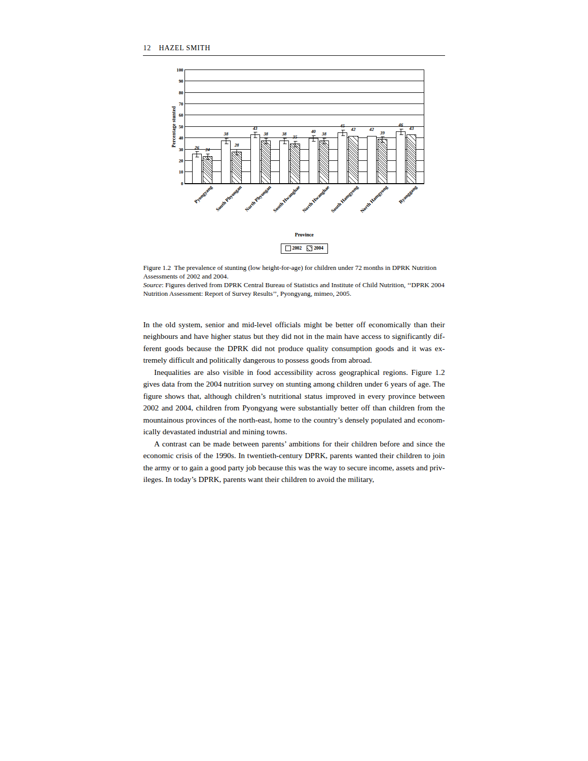12 Hazel Smith
Percentage stunted
10
20
30
40
50
60
70
80
90
100
0
26
24
38
28
43
38
38
35
40
38
45
42
42
39
46
43
Pyongyang South Phyongan North Phyongan South Hwanghae North Hwanghae South Hamgyong North Hamgyong Ryanggang
Province
2002 2004
Figure 1.2 The prevalence of stunting (low height-for-age) for children under 72 months in DPRK Nutrition Assessments of 2002 and 2004.
Source: Figures derived from DPRK Central Bureau of Statistics and Institute of Child Nutrition, ‘‘DPRK 2004 Nutrition Assessment: Report of Survey Results’’, Pyongyang, mimeo, 2005.
In the old system, senior and mid-level officials might be better off economically than their neighbours and have higher status but they did not in the main have access to significantly different goods because the DPRK did not produce quality consumption goods and it was extremely difficult and politically dangerous to possess goods from abroad.
Inequalities are also visible in food accessibility across geographical regions. Figure 1.2 gives data from the 2004 nutrition survey on stunting among children under 6 years of age. The figure shows that, although children’s nutritional status improved in every province between 2002 and 2004, children from Pyongyang were substantially better off than children from the mountainous provinces of the north-east, home to the country’s densely populated and economically devastated industrial and mining towns.
A contrast can be made between parents’ ambitions for their children before and since the economic crisis of the 1990s. In twentieth-century DPRK, parents wanted their children to join the army or to gain a good party job because this was the way to secure income, assets and privileges. In today’s DPRK, parents want their children to avoid the military,